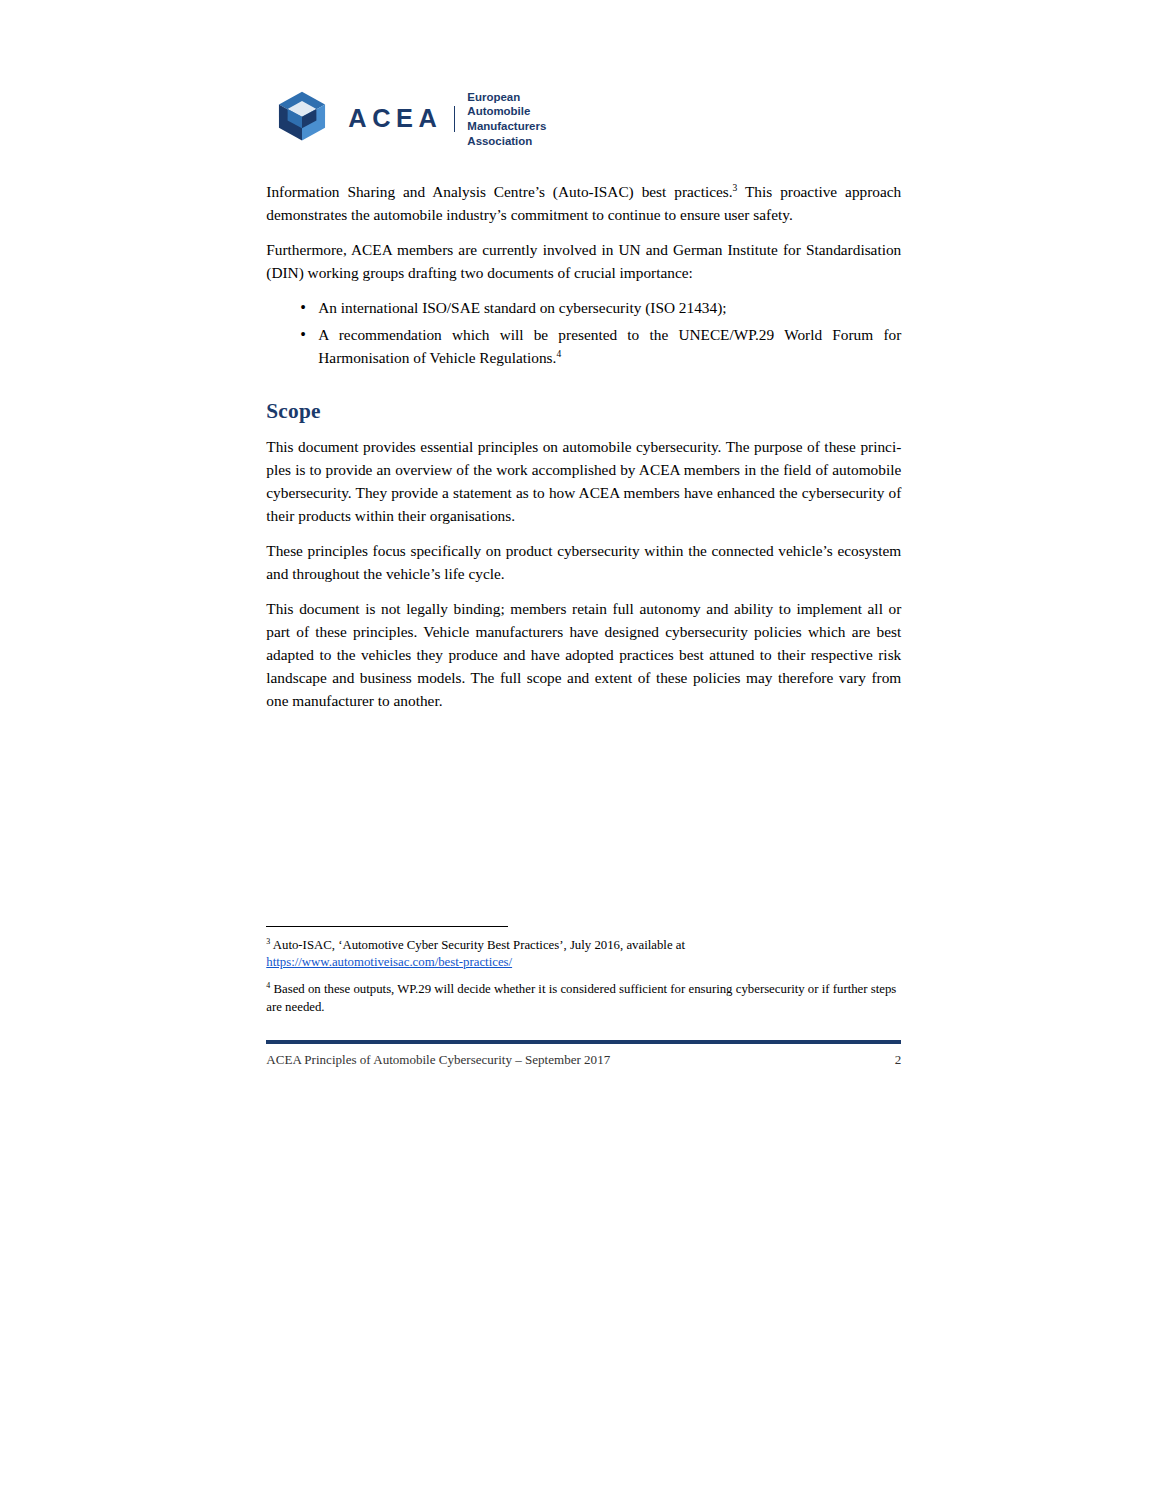ACEA
European
Automobile
Manufacturers
Association
Information Sharing and Analysis Centre’s (Auto-ISAC) best practices.3 This proactive approach demonstrates the automobile industry’s commitment to continue to ensure user safety.
Furthermore, ACEA members are currently involved in UN and German Institute for Standardisation (DIN) working groups drafting two documents of crucial importance:
An international ISO/SAE standard on cybersecurity (ISO 21434);
A recommendation which will be presented to the UNECE/WP.29 World Forum for Harmonisation of Vehicle Regulations.4
Scope
This document provides essential principles on automobile cybersecurity. The purpose of these principles is to provide an overview of the work accomplished by ACEA members in the field of automobile cybersecurity. They provide a statement as to how ACEA members have enhanced the cybersecurity of their products within their organisations.
These principles focus specifically on product cybersecurity within the connected vehicle’s ecosystem and throughout the vehicle’s life cycle.
This document is not legally binding; members retain full autonomy and ability to implement all or part of these principles. Vehicle manufacturers have designed cybersecurity policies which are best adapted to the vehicles they produce and have adopted practices best attuned to their respective risk landscape and business models. The full scope and extent of these policies may therefore vary from one manufacturer to another.
3 Auto-ISAC, ‘Automotive Cyber Security Best Practices’, July 2016, available at
https://www.automotiveisac.com/best-practices/
4 Based on these outputs, WP.29 will decide whether it is considered sufficient for ensuring cybersecurity or if further steps are needed.
ACEA Principles of Automobile Cybersecurity – September 2017 2